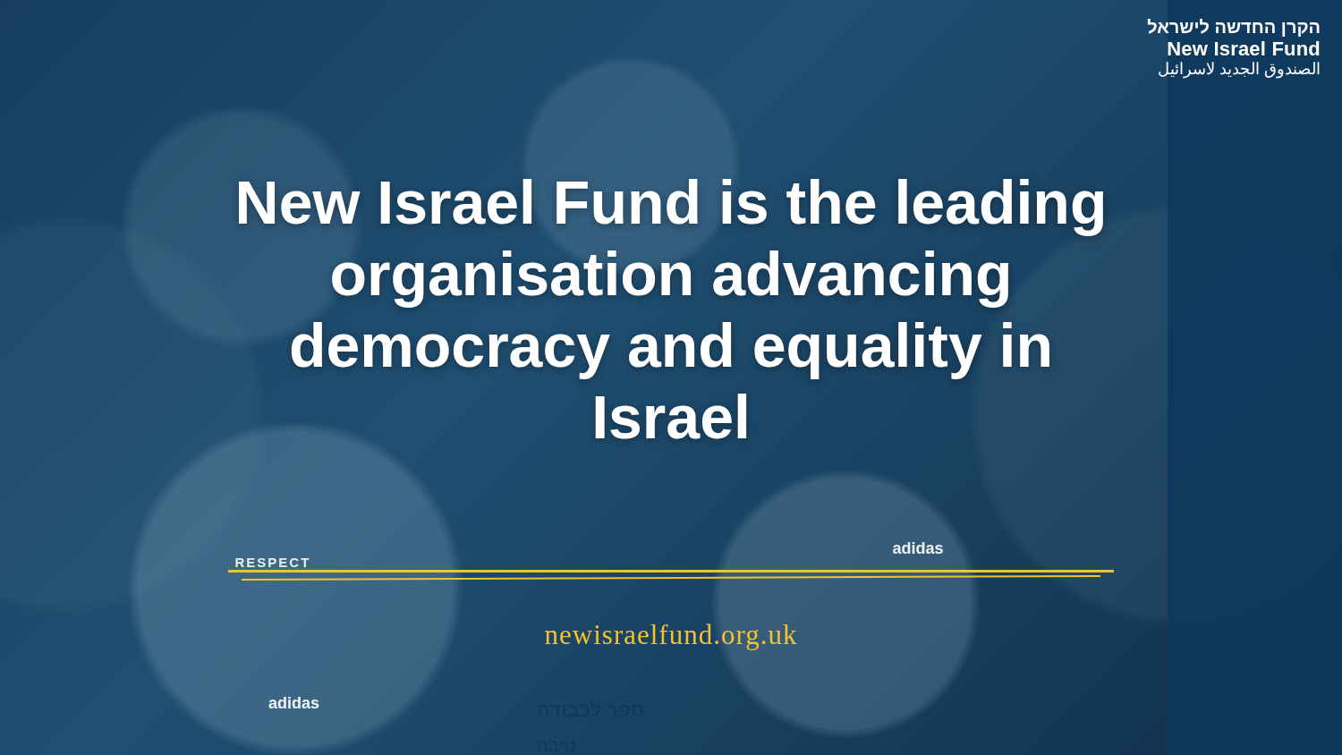הקרן החדשה לישראל
New Israel Fund
الصندوق الجديد لاسرائيل
New Israel Fund is the leading organisation advancing democracy and equality in Israel
newisraelfund.org.uk
RESPECT adidas adidas ספר לכבודה נויבה